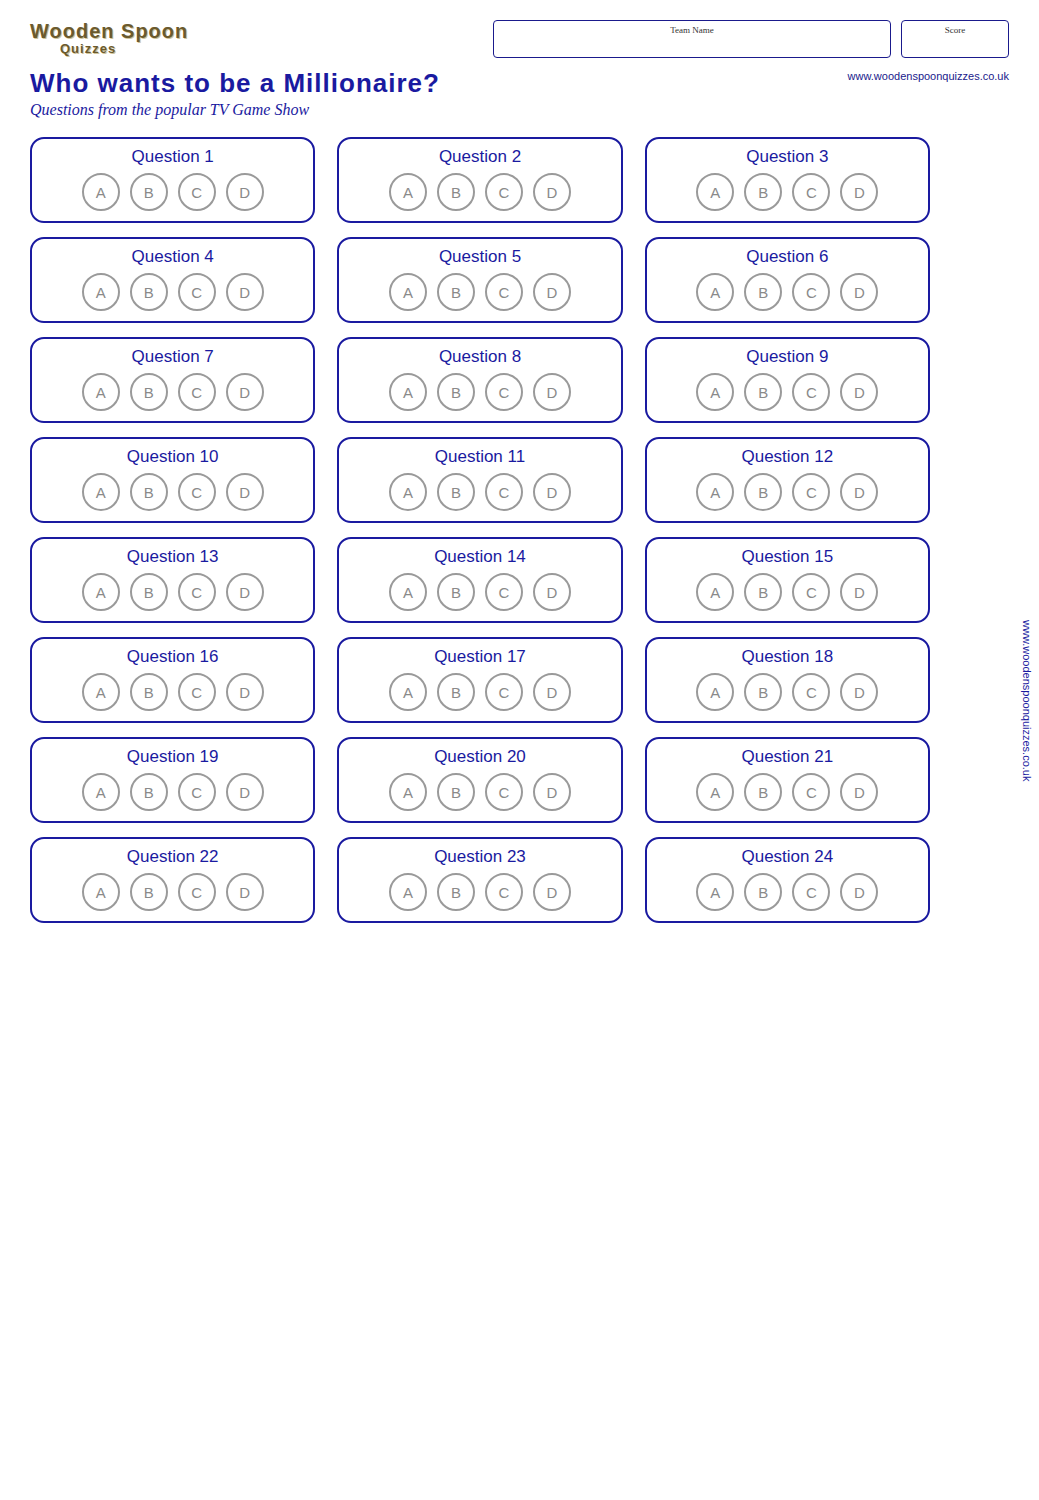Wooden SpoonQuizzes
Team Name
Score
Who wants to be a Millionaire?
Questions from the popular TV Game Show
www.woodenspoonquizzes.co.uk
www.woodenspoonquizzes.co.uk
Question 1
ABCD
Question 2
ABCD
Question 3
ABCD
Question 4
ABCD
Question 5
ABCD
Question 6
ABCD
Question 7
ABCD
Question 8
ABCD
Question 9
ABCD
Question 10
ABCD
Question 11
ABCD
Question 12
ABCD
Question 13
ABCD
Question 14
ABCD
Question 15
ABCD
Question 16
ABCD
Question 17
ABCD
Question 18
ABCD
Question 19
ABCD
Question 20
ABCD
Question 21
ABCD
Question 22
ABCD
Question 23
ABCD
Question 24
ABCD